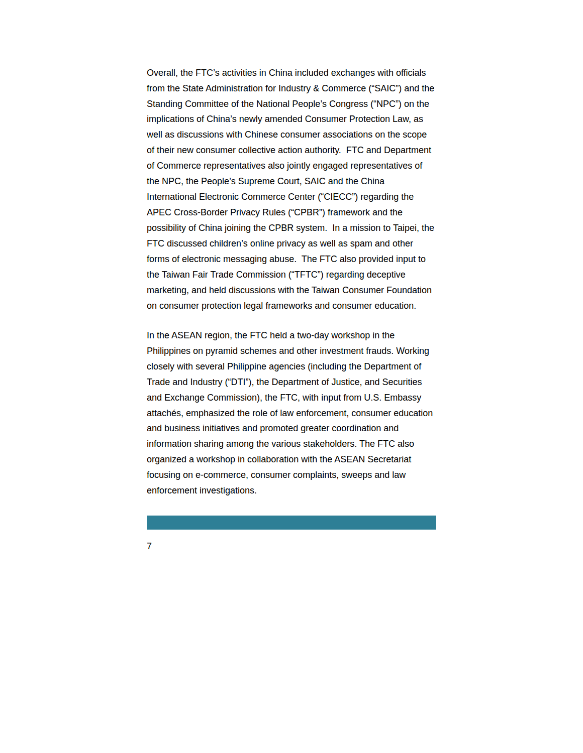Overall, the FTC’s activities in China included exchanges with officials from the State Administration for Industry & Commerce (“SAIC”) and the Standing Committee of the National People’s Congress (“NPC”) on the implications of China’s newly amended Consumer Protection Law, as well as discussions with Chinese consumer associations on the scope of their new consumer collective action authority. FTC and Department of Commerce representatives also jointly engaged representatives of the NPC, the People’s Supreme Court, SAIC and the China International Electronic Commerce Center (“CIECC”) regarding the APEC Cross-Border Privacy Rules (“CPBR”) framework and the possibility of China joining the CPBR system. In a mission to Taipei, the FTC discussed children’s online privacy as well as spam and other forms of electronic messaging abuse. The FTC also provided input to the Taiwan Fair Trade Commission (“TFTC”) regarding deceptive marketing, and held discussions with the Taiwan Consumer Foundation on consumer protection legal frameworks and consumer education.
In the ASEAN region, the FTC held a two-day workshop in the Philippines on pyramid schemes and other investment frauds. Working closely with several Philippine agencies (including the Department of Trade and Industry (“DTI”), the Department of Justice, and Securities and Exchange Commission), the FTC, with input from U.S. Embassy attachés, emphasized the role of law enforcement, consumer education and business initiatives and promoted greater coordination and information sharing among the various stakeholders. The FTC also organized a workshop in collaboration with the ASEAN Secretariat focusing on e-commerce, consumer complaints, sweeps and law enforcement investigations.
7